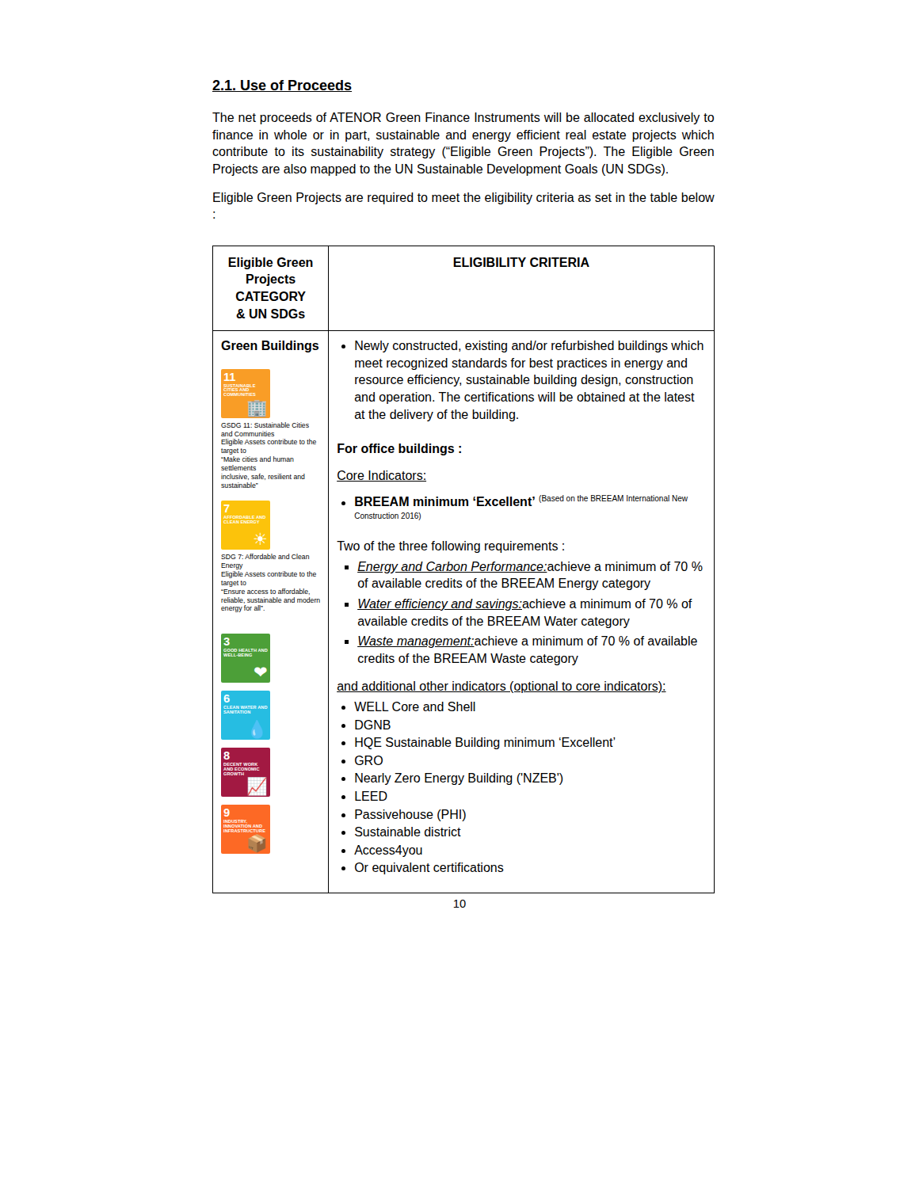2.1. Use of Proceeds
The net proceeds of ATENOR Green Finance Instruments will be allocated exclusively to finance in whole or in part, sustainable and energy efficient real estate projects which contribute to its sustainability strategy (“Eligible Green Projects”). The Eligible Green Projects are also mapped to the UN Sustainable Development Goals (UN SDGs).
Eligible Green Projects are required to meet the eligibility criteria as set in the table below :
| Eligible Green Projects CATEGORY & UN SDGs | ELIGIBILITY CRITERIA |
| --- | --- |
| Green Buildings 11 Sustainable cities and communities 🏢 GSDG 11: Sustainable Cities and Communities Eligible Assets contribute to the target to “Make cities and human settlements inclusive, safe, resilient and sustainable” 7 Affordable and clean energy ☀ SDG 7: Affordable and Clean Energy Eligible Assets contribute to the target to “Ensure access to affordable, reliable, sustainable and modern energy for all”. 3 Good health and well-being ❤ 6 Clean water and sanitation 💧 8 Decent work and economic growth 📈 9 Industry, innovation and infrastructure 📦 | Newly constructed, existing and/or refurbished buildings which meet recognized standards for best practices in energy and resource efficiency, sustainable building design, construction and operation. The certifications will be obtained at the latest at the delivery of the building. For office buildings : Core Indicators: BREEAM minimum ‘Excellent’ (Based on the BREEAM International New Construction 2016) Two of the three following requirements : Energy and Carbon Performance: achieve a minimum of 70 % of available credits of the BREEAM Energy category Water efficiency and savings: achieve a minimum of 70 % of available credits of the BREEAM Water category Waste management: achieve a minimum of 70 % of available credits of the BREEAM Waste category and additional other indicators (optional to core indicators): WELL Core and Shell DGNB HQE Sustainable Building minimum ‘Excellent’ GRO Nearly Zero Energy Building ('NZEB') LEED Passivehouse (PHI) Sustainable district Access4you Or equivalent certifications |
10